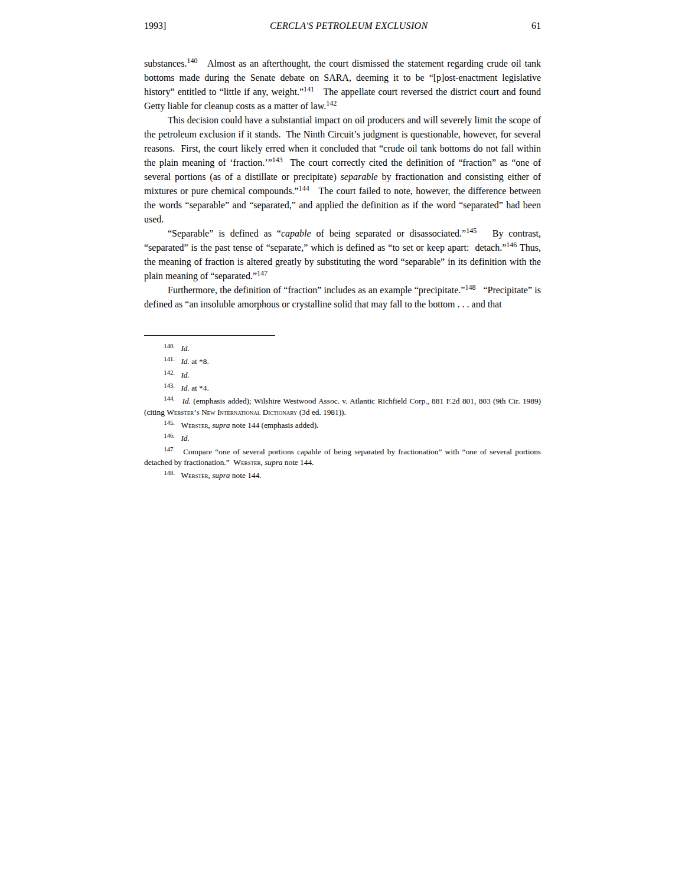1993] CERCLA'S PETROLEUM EXCLUSION 61
substances.140 Almost as an afterthought, the court dismissed the statement regarding crude oil tank bottoms made during the Senate debate on SARA, deeming it to be “[p]ost-enactment legislative history” entitled to “little if any, weight.”141 The appellate court reversed the district court and found Getty liable for cleanup costs as a matter of law.142
This decision could have a substantial impact on oil producers and will severely limit the scope of the petroleum exclusion if it stands. The Ninth Circuit’s judgment is questionable, however, for several reasons. First, the court likely erred when it concluded that “crude oil tank bottoms do not fall within the plain meaning of ‘fraction.’”143 The court correctly cited the definition of “fraction” as “one of several portions (as of a distillate or precipitate) separable by fractionation and consisting either of mixtures or pure chemical compounds.”144 The court failed to note, however, the difference between the words “separable” and “separated,” and applied the definition as if the word “separated” had been used.
“Separable” is defined as “capable of being separated or disassociated.”145 By contrast, “separated” is the past tense of “separate,” which is defined as “to set or keep apart: detach.”146 Thus, the meaning of fraction is altered greatly by substituting the word “separable” in its definition with the plain meaning of “separated.”147
Furthermore, the definition of “fraction” includes as an example “precipitate.”148 “Precipitate” is defined as “an insoluble amorphous or crystalline solid that may fall to the bottom . . . and that
140. Id.
141. Id. at *8.
142. Id.
143. Id. at *4.
144. Id. (emphasis added); Wilshire Westwood Assoc. v. Atlantic Richfield Corp., 881 F.2d 801, 803 (9th Cir. 1989) (citing Webster’s New International Dictionary (3d ed. 1981)).
145. Webster, supra note 144 (emphasis added).
146. Id.
147. Compare “one of several portions capable of being separated by fractionation” with “one of several portions detached by fractionation.” Webster, supra note 144.
148. Webster, supra note 144.